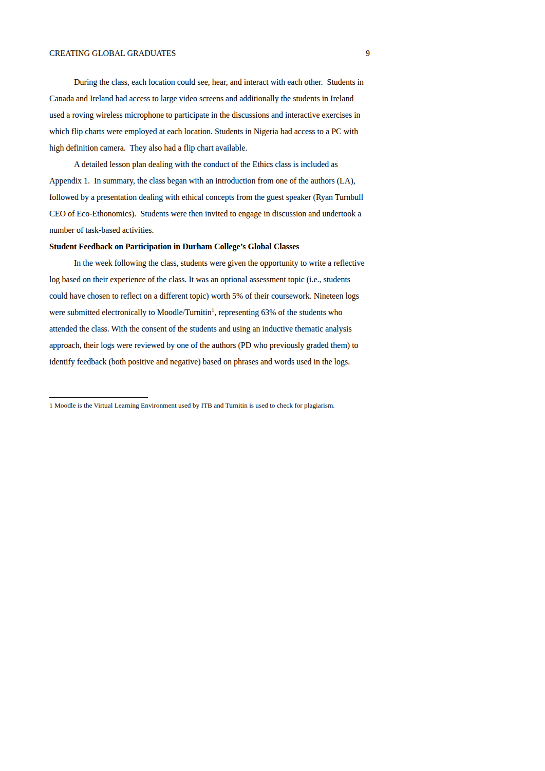Creating Global Graduates 9
During the class, each location could see, hear, and interact with each other. Students in Canada and Ireland had access to large video screens and additionally the students in Ireland used a roving wireless microphone to participate in the discussions and interactive exercises in which flip charts were employed at each location. Students in Nigeria had access to a PC with high definition camera. They also had a flip chart available.
A detailed lesson plan dealing with the conduct of the Ethics class is included as Appendix 1. In summary, the class began with an introduction from one of the authors (LA), followed by a presentation dealing with ethical concepts from the guest speaker (Ryan Turnbull CEO of Eco-Ethonomics). Students were then invited to engage in discussion and undertook a number of task-based activities.
Student Feedback on Participation in Durham College’s Global Classes
In the week following the class, students were given the opportunity to write a reflective log based on their experience of the class. It was an optional assessment topic (i.e., students could have chosen to reflect on a different topic) worth 5% of their coursework. Nineteen logs were submitted electronically to Moodle/Turnitin1, representing 63% of the students who attended the class. With the consent of the students and using an inductive thematic analysis approach, their logs were reviewed by one of the authors (PD who previously graded them) to identify feedback (both positive and negative) based on phrases and words used in the logs.
1 Moodle is the Virtual Learning Environment used by ITB and Turnitin is used to check for plagiarism.